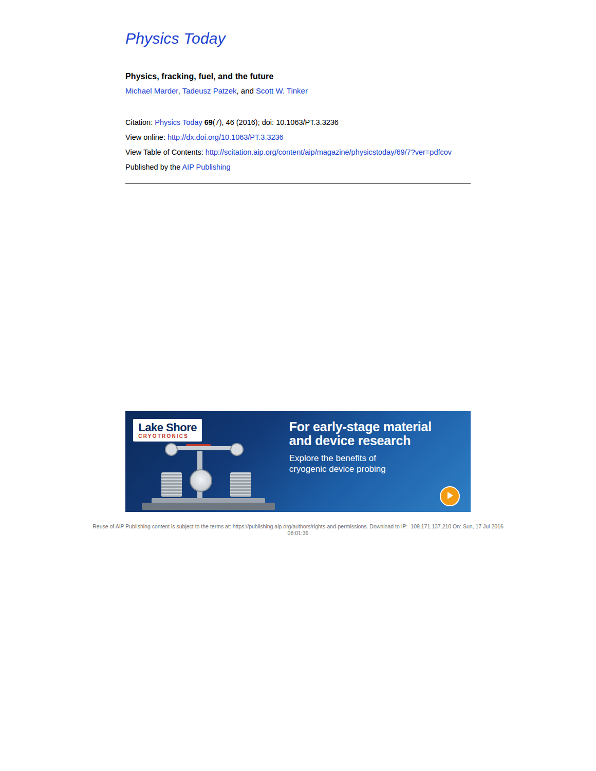Physics Today
Physics, fracking, fuel, and the future
Michael Marder, Tadeusz Patzek, and Scott W. Tinker
Citation: Physics Today 69(7), 46 (2016); doi: 10.1063/PT.3.3236
View online: http://dx.doi.org/10.1063/PT.3.3236
View Table of Contents: http://scitation.aip.org/content/aip/magazine/physicstoday/69/7?ver=pdfcov
Published by the AIP Publishing
Lake Shore CRYOTRONICS
For early-stage material
and device research
Explore the benefits of
cryogenic device probing
Reuse of AIP Publishing content is subject to the terms at: https://publishing.aip.org/authors/rights-and-permissions. Download to IP: 109.171.137.210 On: Sun, 17 Jul 2016
08:01:36